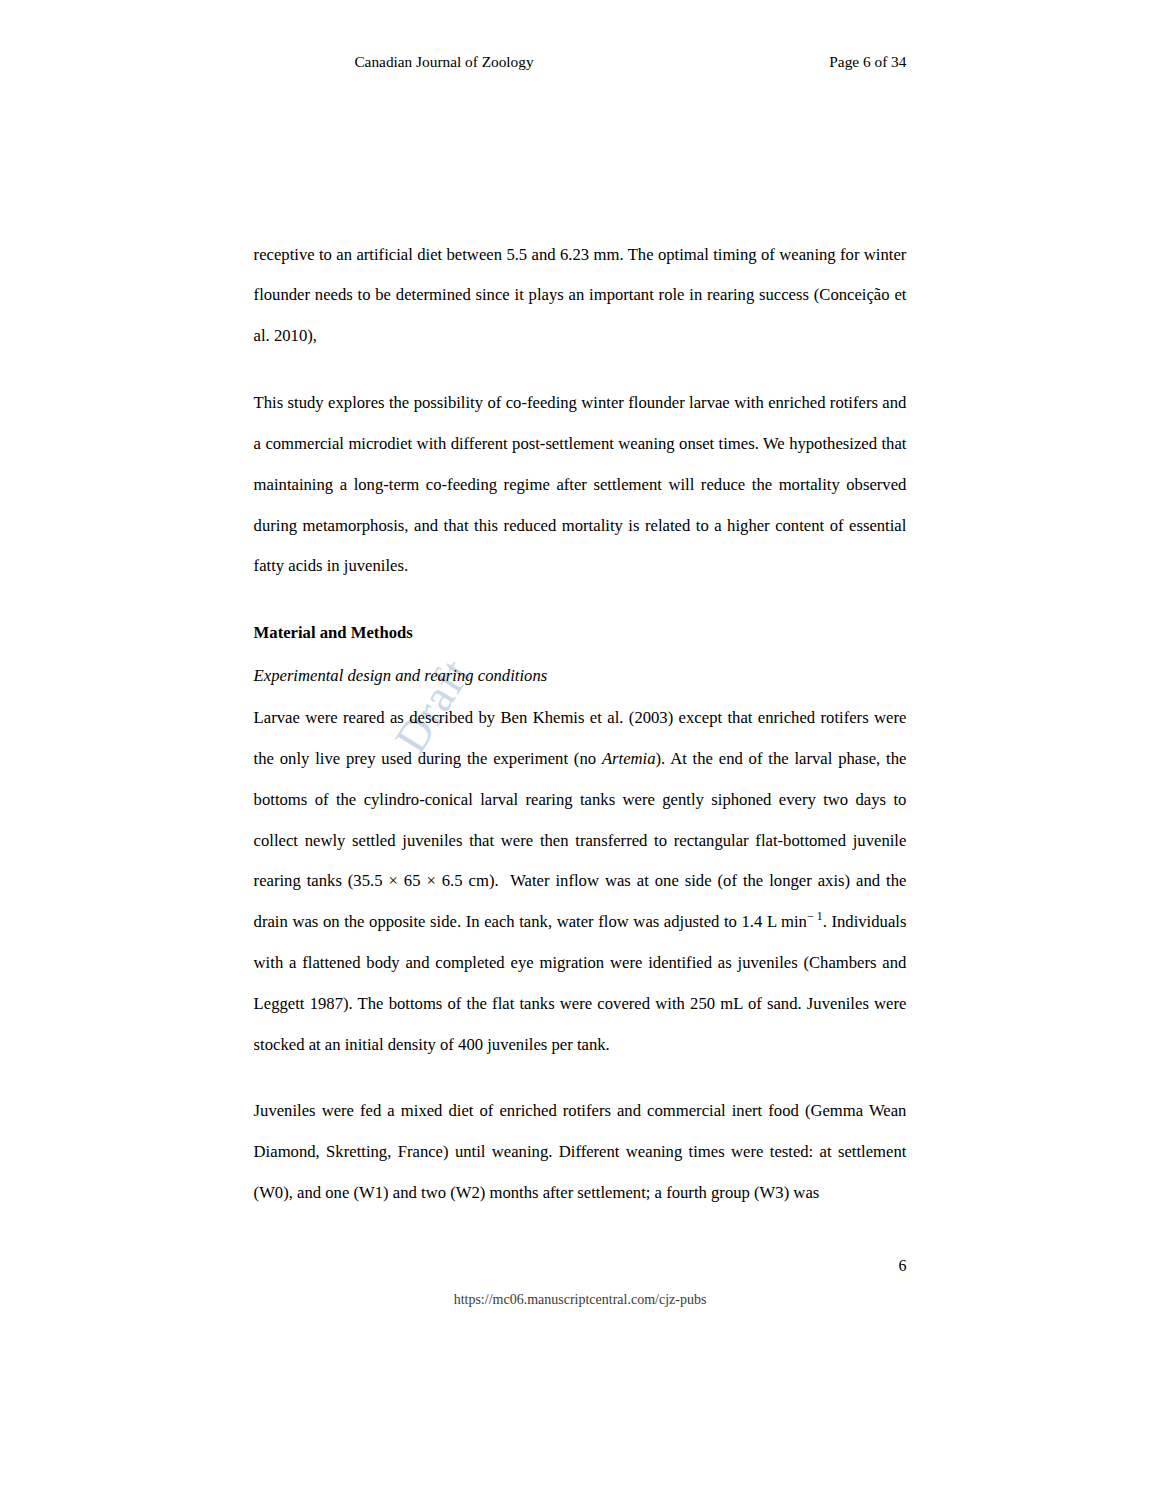Canadian Journal of Zoology
Page 6 of 34
Draft
receptive to an artificial diet between 5.5 and 6.23 mm. The optimal timing of weaning for winter flounder needs to be determined since it plays an important role in rearing success (Conceição et al. 2010),
This study explores the possibility of co-feeding winter flounder larvae with enriched rotifers and a commercial microdiet with different post-settlement weaning onset times. We hypothesized that maintaining a long-term co-feeding regime after settlement will reduce the mortality observed during metamorphosis, and that this reduced mortality is related to a higher content of essential fatty acids in juveniles.
Material and Methods
Experimental design and rearing conditions
Larvae were reared as described by Ben Khemis et al. (2003) except that enriched rotifers were the only live prey used during the experiment (no Artemia). At the end of the larval phase, the bottoms of the cylindro-conical larval rearing tanks were gently siphoned every two days to collect newly settled juveniles that were then transferred to rectangular flat-bottomed juvenile rearing tanks (35.5 × 65 × 6.5 cm). Water inflow was at one side (of the longer axis) and the drain was on the opposite side. In each tank, water flow was adjusted to 1.4 L min− 1. Individuals with a flattened body and completed eye migration were identified as juveniles (Chambers and Leggett 1987). The bottoms of the flat tanks were covered with 250 mL of sand. Juveniles were stocked at an initial density of 400 juveniles per tank.
Juveniles were fed a mixed diet of enriched rotifers and commercial inert food (Gemma Wean Diamond, Skretting, France) until weaning. Different weaning times were tested: at settlement (W0), and one (W1) and two (W2) months after settlement; a fourth group (W3) was
6
https://mc06.manuscriptcentral.com/cjz-pubs